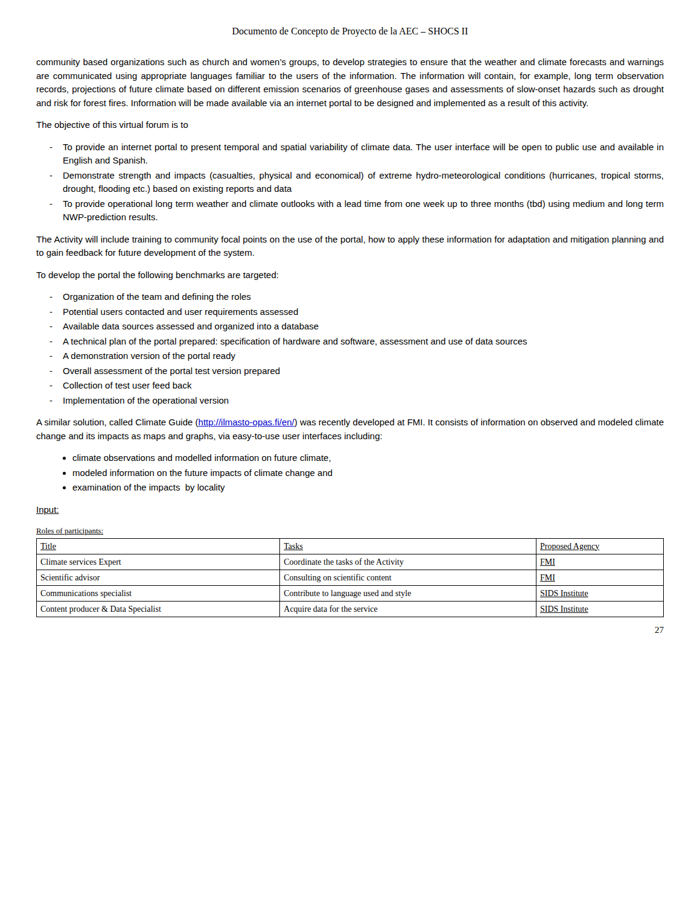Documento de Concepto de Proyecto de la AEC – SHOCS II
community based organizations such as church and women’s groups, to develop strategies to ensure that the weather and climate forecasts and warnings are communicated using appropriate languages familiar to the users of the information. The information will contain, for example, long term observation records, projections of future climate based on different emission scenarios of greenhouse gases and assessments of slow-onset hazards such as drought and risk for forest fires. Information will be made available via an internet portal to be designed and implemented as a result of this activity.
The objective of this virtual forum is to
To provide an internet portal to present temporal and spatial variability of climate data. The user interface will be open to public use and available in English and Spanish.
Demonstrate strength and impacts (casualties, physical and economical) of extreme hydro-meteorological conditions (hurricanes, tropical storms, drought, flooding etc.) based on existing reports and data
To provide operational long term weather and climate outlooks with a lead time from one week up to three months (tbd) using medium and long term NWP-prediction results.
The Activity will include training to community focal points on the use of the portal, how to apply these information for adaptation and mitigation planning and to gain feedback for future development of the system.
To develop the portal the following benchmarks are targeted:
Organization of the team and defining the roles
Potential users contacted and user requirements assessed
Available data sources assessed and organized into a database
A technical plan of the portal prepared: specification of hardware and software, assessment and use of data sources
A demonstration version of the portal ready
Overall assessment of the portal test version prepared
Collection of test user feed back
Implementation of the operational version
A similar solution, called Climate Guide (http://ilmasto-opas.fi/en/) was recently developed at FMI. It consists of information on observed and modeled climate change and its impacts as maps and graphs, via easy-to-use user interfaces including:
climate observations and modelled information on future climate,
modeled information on the future impacts of climate change and
examination of the impacts by locality
Input:
Roles of participants:
| Title | Tasks | Proposed Agency |
| Climate services Expert | Coordinate the tasks of the Activity | FMI |
| Scientific advisor | Consulting on scientific content | FMI |
| Communications specialist | Contribute to language used and style | SIDS Institute |
| Content producer & Data Specialist | Acquire data for the service | SIDS Institute |
27